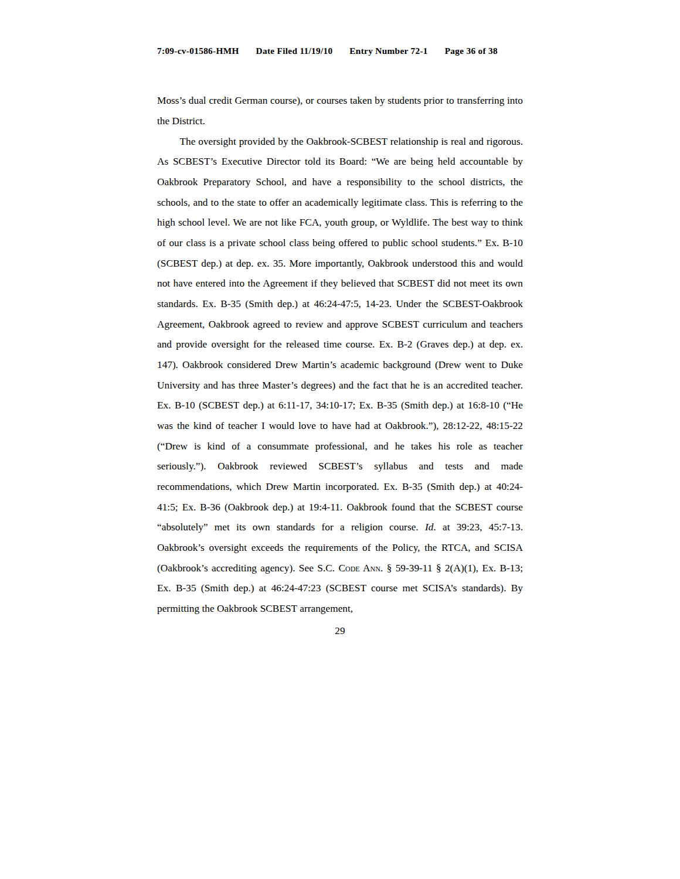7:09-cv-01586-HMH Date Filed 11/19/10 Entry Number 72-1 Page 36 of 38
Moss’s dual credit German course), or courses taken by students prior to transferring into the District.
The oversight provided by the Oakbrook-SCBEST relationship is real and rigorous. As SCBEST’s Executive Director told its Board: “We are being held accountable by Oakbrook Preparatory School, and have a responsibility to the school districts, the schools, and to the state to offer an academically legitimate class. This is referring to the high school level. We are not like FCA, youth group, or Wyldlife. The best way to think of our class is a private school class being offered to public school students.” Ex. B-10 (SCBEST dep.) at dep. ex. 35. More importantly, Oakbrook understood this and would not have entered into the Agreement if they believed that SCBEST did not meet its own standards. Ex. B-35 (Smith dep.) at 46:24-47:5, 14-23. Under the SCBEST-Oakbrook Agreement, Oakbrook agreed to review and approve SCBEST curriculum and teachers and provide oversight for the released time course. Ex. B-2 (Graves dep.) at dep. ex. 147). Oakbrook considered Drew Martin’s academic background (Drew went to Duke University and has three Master’s degrees) and the fact that he is an accredited teacher. Ex. B-10 (SCBEST dep.) at 6:11-17, 34:10-17; Ex. B-35 (Smith dep.) at 16:8-10 (“He was the kind of teacher I would love to have had at Oakbrook.”), 28:12-22, 48:15-22 (“Drew is kind of a consummate professional, and he takes his role as teacher seriously.”). Oakbrook reviewed SCBEST’s syllabus and tests and made recommendations, which Drew Martin incorporated. Ex. B-35 (Smith dep.) at 40:24-41:5; Ex. B-36 (Oakbrook dep.) at 19:4-11. Oakbrook found that the SCBEST course “absolutely” met its own standards for a religion course. Id. at 39:23, 45:7-13. Oakbrook’s oversight exceeds the requirements of the Policy, the RTCA, and SCISA (Oakbrook’s accrediting agency). See S.C. Code Ann. § 59-39-11 § 2(A)(1), Ex. B-13; Ex. B-35 (Smith dep.) at 46:24-47:23 (SCBEST course met SCISA’s standards). By permitting the Oakbrook SCBEST arrangement,
29